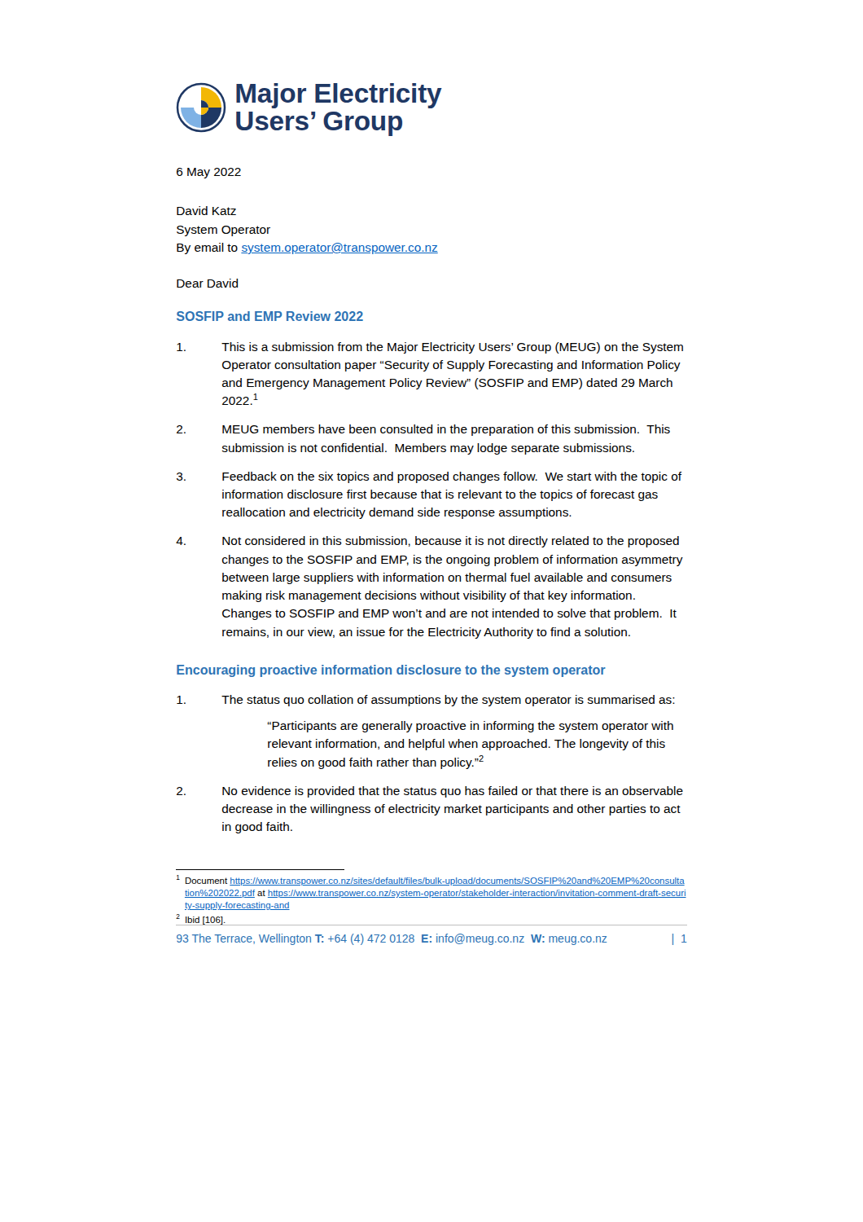Major Electricity
Users’ Group
6 May 2022
David Katz
System Operator
By email to system.operator@transpower.co.nz
Dear David
SOSFIP and EMP Review 2022
This is a submission from the Major Electricity Users’ Group (MEUG) on the System Operator consultation paper “Security of Supply Forecasting and Information Policy and Emergency Management Policy Review” (SOSFIP and EMP) dated 29 March 2022.1
MEUG members have been consulted in the preparation of this submission. This submission is not confidential. Members may lodge separate submissions.
Feedback on the six topics and proposed changes follow. We start with the topic of information disclosure first because that is relevant to the topics of forecast gas reallocation and electricity demand side response assumptions.
Not considered in this submission, because it is not directly related to the proposed changes to the SOSFIP and EMP, is the ongoing problem of information asymmetry between large suppliers with information on thermal fuel available and consumers making risk management decisions without visibility of that key information. Changes to SOSFIP and EMP won’t and are not intended to solve that problem. It remains, in our view, an issue for the Electricity Authority to find a solution.
Encouraging proactive information disclosure to the system operator
The status quo collation of assumptions by the system operator is summarised as:
“Participants are generally proactive in informing the system operator with relevant information, and helpful when approached. The longevity of this relies on good faith rather than policy.”2
No evidence is provided that the status quo has failed or that there is an observable decrease in the willingness of electricity market participants and other parties to act in good faith.
1
Document https://www.transpower.co.nz/sites/default/files/bulk-upload/documents/SOSFIP%20and%20EMP%20consultation%202022.pdf at https://www.transpower.co.nz/system-operator/stakeholder-interaction/invitation-comment-draft-security-supply-forecasting-and
2
Ibid [106].
93 The Terrace, Wellington T: +64 (4) 472 0128 E: info@meug.co.nz W: meug.co.nz
| 1